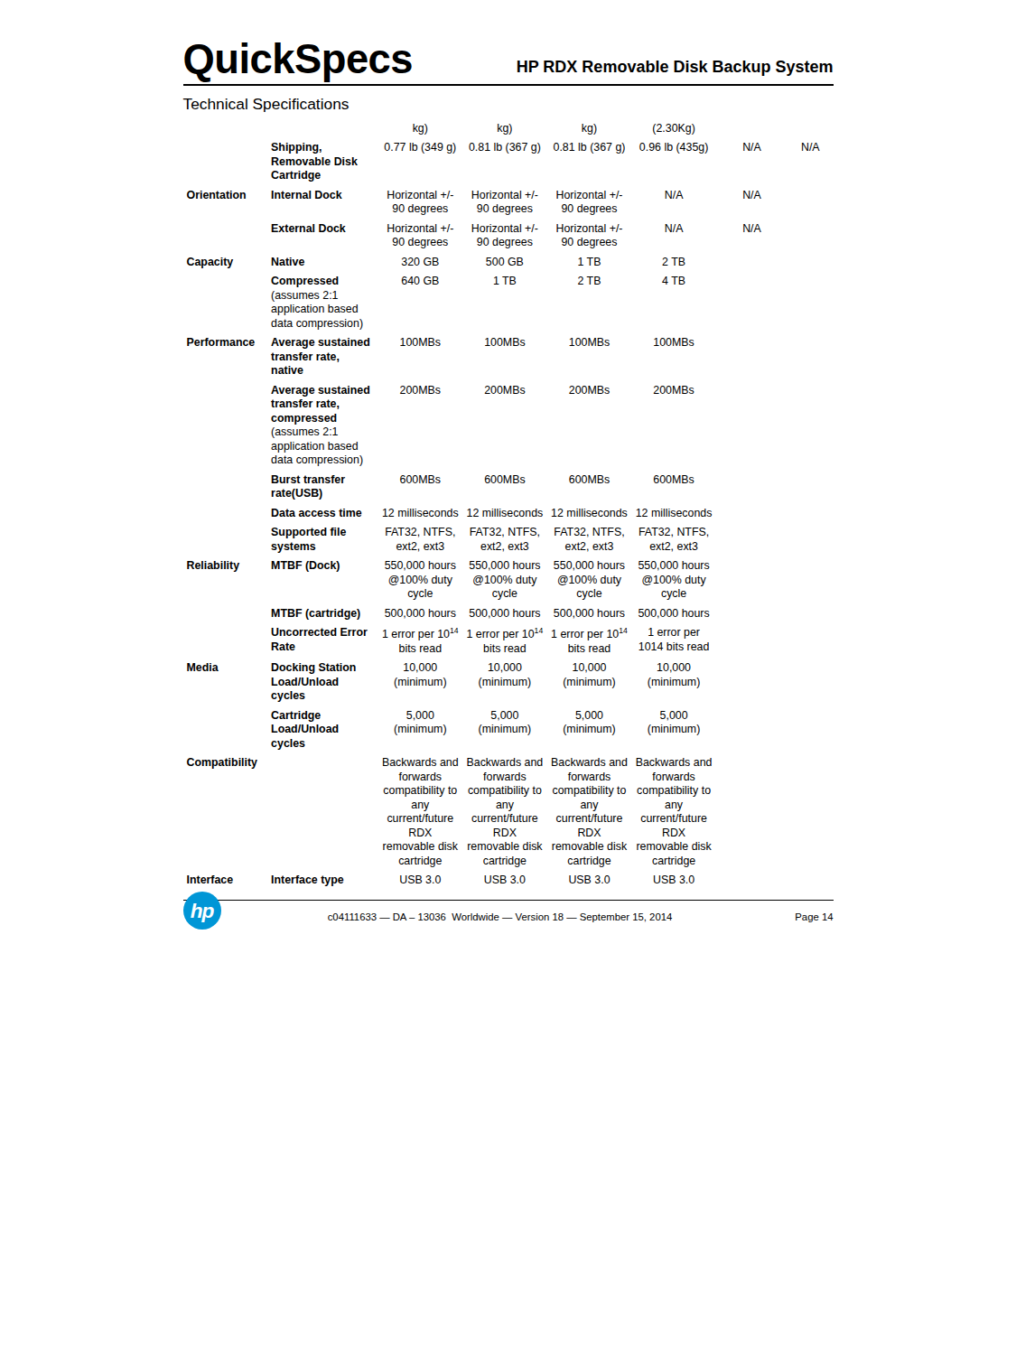QuickSpecs
HP RDX Removable Disk Backup System
Technical Specifications
| | | kg) | kg) | kg) | (2.30Kg) | | |
| | Shipping, Removable Disk Cartridge | 0.77 lb (349 g) | 0.81 lb (367 g) | 0.81 lb (367 g) | 0.96 lb (435g) | N/A | N/A |
| Orientation | Internal Dock | Horizontal +/- 90 degrees | Horizontal +/- 90 degrees | Horizontal +/- 90 degrees | N/A | N/A | |
| | External Dock | Horizontal +/- 90 degrees | Horizontal +/- 90 degrees | Horizontal +/- 90 degrees | N/A | N/A | |
| Capacity | Native | 320 GB | 500 GB | 1 TB | 2 TB | | |
| | Compressed (assumes 2:1 application based data compression) | 640 GB | 1 TB | 2 TB | 4 TB | | |
| Performance | Average sustained transfer rate, native | 100MBs | 100MBs | 100MBs | 100MBs | | |
| | Average sustained transfer rate, compressed (assumes 2:1 application based data compression) | 200MBs | 200MBs | 200MBs | 200MBs | | |
| | Burst transfer rate(USB) | 600MBs | 600MBs | 600MBs | 600MBs | | |
| | Data access time | 12 milliseconds | 12 milliseconds | 12 milliseconds | 12 milliseconds | | |
| | Supported file systems | FAT32, NTFS, ext2, ext3 | FAT32, NTFS, ext2, ext3 | FAT32, NTFS, ext2, ext3 | FAT32, NTFS, ext2, ext3 | | |
| Reliability | MTBF (Dock) | 550,000 hours @100% duty cycle | 550,000 hours @100% duty cycle | 550,000 hours @100% duty cycle | 550,000 hours @100% duty cycle | | |
| | MTBF (cartridge) | 500,000 hours | 500,000 hours | 500,000 hours | 500,000 hours | | |
| | Uncorrected Error Rate | 1 error per 10 14 bits read | 1 error per 10 14 bits read | 1 error per 10 14 bits read | 1 error per 1014 bits read | | |
| Media | Docking Station Load/Unload cycles | 10,000 (minimum) | 10,000 (minimum) | 10,000 (minimum) | 10,000 (minimum) | | |
| | Cartridge Load/Unload cycles | 5,000 (minimum) | 5,000 (minimum) | 5,000 (minimum) | 5,000 (minimum) | | |
| Compatibility | | Backwards and forwards compatibility to any current/future RDX removable disk cartridge | Backwards and forwards compatibility to any current/future RDX removable disk cartridge | Backwards and forwards compatibility to any current/future RDX removable disk cartridge | Backwards and forwards compatibility to any current/future RDX removable disk cartridge | | |
| Interface | Interface type | USB 3.0 | USB 3.0 | USB 3.0 | USB 3.0 | | |
hp
c04111633 — DA – 13036 Worldwide — Version 18 — September 15, 2014
Page 14